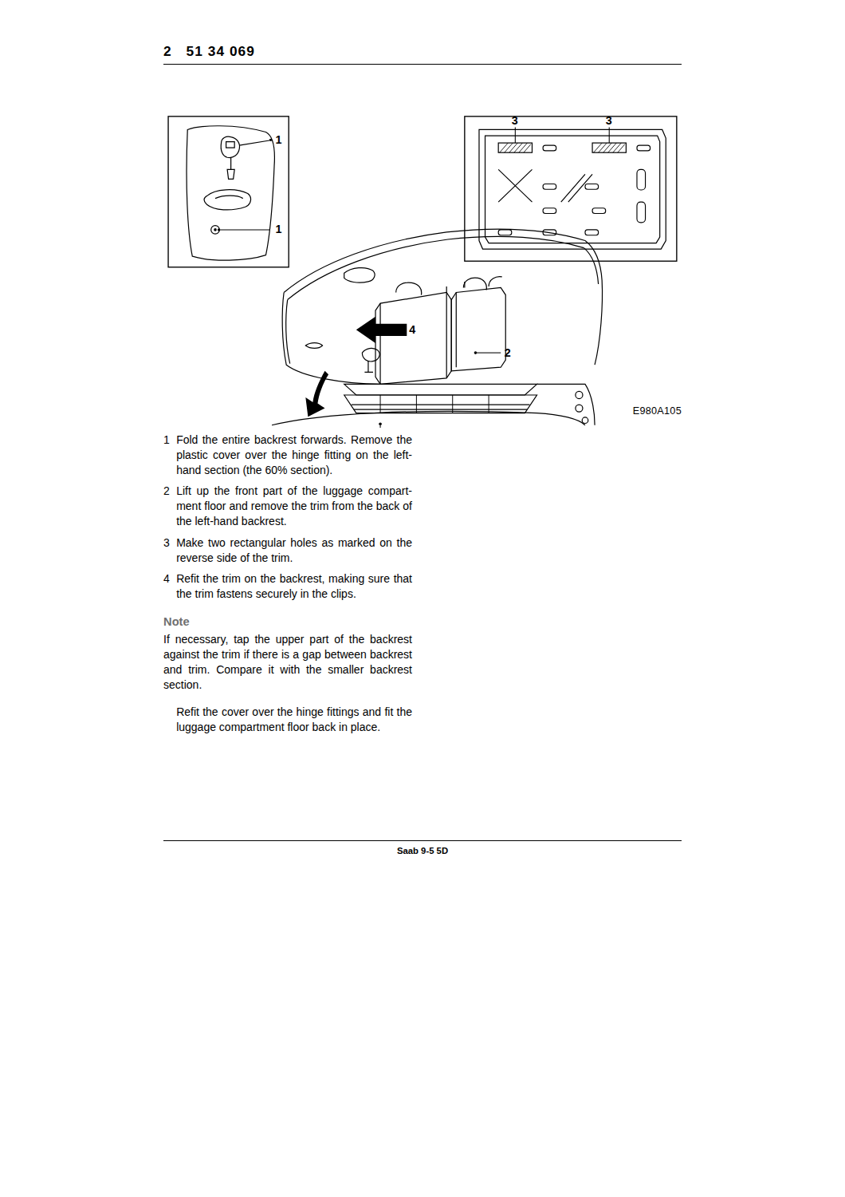2 51 34 069
1 1 3 3 4 2 2
E980A105
1 Fold the entire backrest forwards. Remove the plastic cover over the hinge fitting on the left-hand section (the 60% section).
2 Lift up the front part of the luggage compartment floor and remove the trim from the back of the left-hand backrest.
3 Make two rectangular holes as marked on the reverse side of the trim.
4 Refit the trim on the backrest, making sure that the trim fastens securely in the clips.
Note
If necessary, tap the upper part of the backrest against the trim if there is a gap between backrest and trim. Compare it with the smaller backrest section.
Refit the cover over the hinge fittings and fit the luggage compartment floor back in place.
Saab 9-5 5D